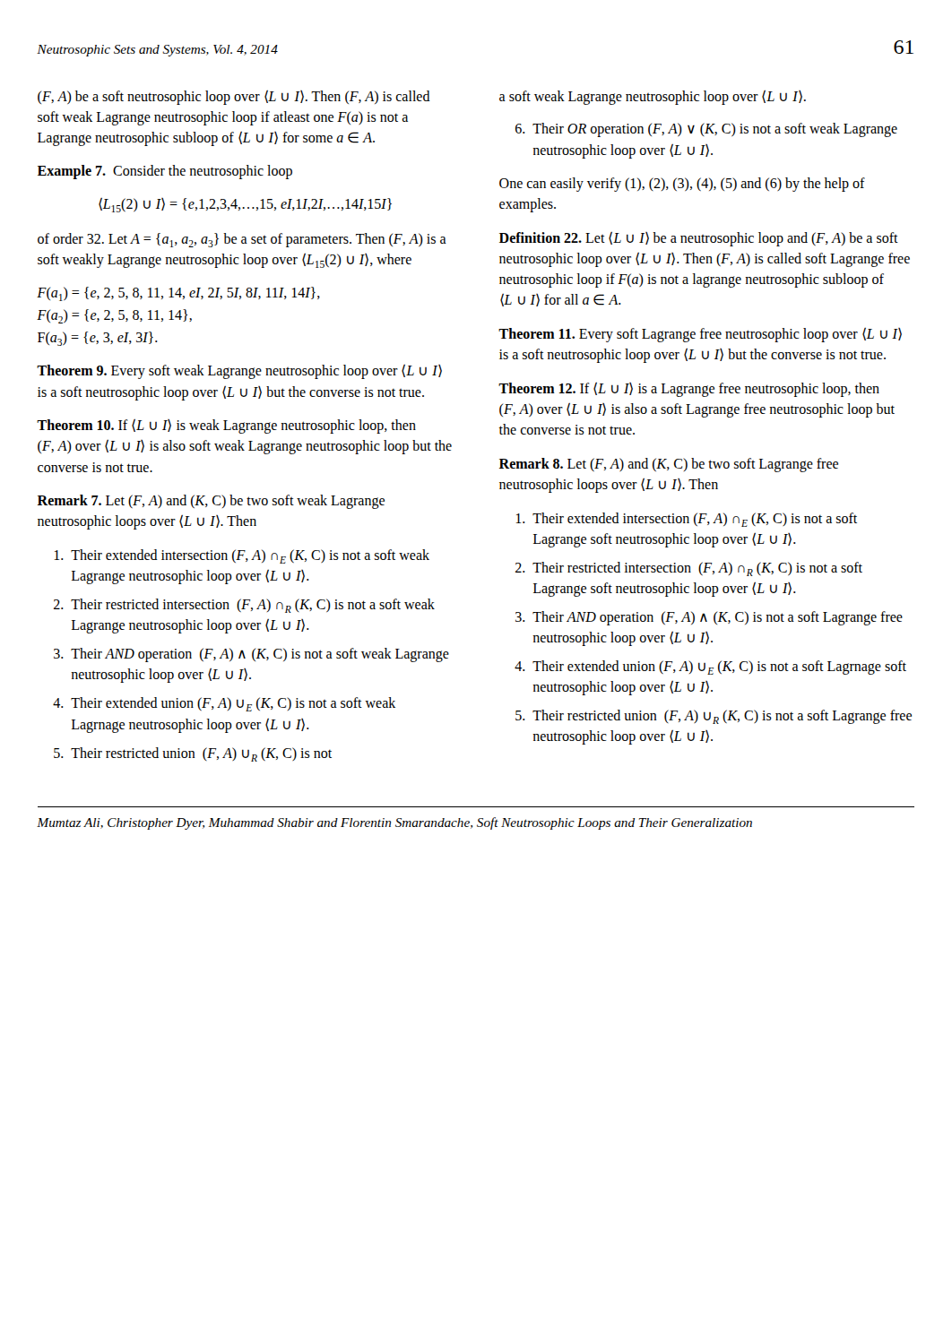Neutrosophic Sets and Systems, Vol. 4, 2014
61
(F, A) be a soft neutrosophic loop over ⟨L ∪ I⟩. Then (F, A) is called soft weak Lagrange neutrosophic loop if atleast one F(a) is not a Lagrange neutrosophic subloop of ⟨L ∪ I⟩ for some a ∈ A.
Example 7. Consider the neutrosophic loop
⟨L15(2) ∪ I⟩ = {e,1,2,3,4,…,15, eI,1I,2I,…,14I,15I}
of order 32. Let A = {a1, a2, a3} be a set of parameters. Then (F, A) is a soft weakly Lagrange neutrosophic loop over ⟨L15(2) ∪ I⟩, where
F(a1) = {e, 2, 5, 8, 11, 14, eI, 2I, 5I, 8I, 11I, 14I},
F(a2) = {e, 2, 5, 8, 11, 14},
F(a3) = {e, 3, eI, 3I}.
Theorem 9. Every soft weak Lagrange neutrosophic loop over ⟨L ∪ I⟩ is a soft neutrosophic loop over ⟨L ∪ I⟩ but the converse is not true.
Theorem 10. If ⟨L ∪ I⟩ is weak Lagrange neutrosophic loop, then (F, A) over ⟨L ∪ I⟩ is also soft weak Lagrange neutrosophic loop but the converse is not true.
Remark 7. Let (F, A) and (K, C) be two soft weak Lagrange neutrosophic loops over ⟨L ∪ I⟩. Then
Their extended intersection (F, A) ∩E (K, C) is not a soft weak Lagrange neutrosophic loop over ⟨L ∪ I⟩.
Their restricted intersection (F, A) ∩R (K, C) is not a soft weak Lagrange neutrosophic loop over ⟨L ∪ I⟩.
Their AND operation (F, A) ∧ (K, C) is not a soft weak Lagrange neutrosophic loop over ⟨L ∪ I⟩.
Their extended union (F, A) ∪E (K, C) is not a soft weak Lagrnage neutrosophic loop over ⟨L ∪ I⟩.
Their restricted union (F, A) ∪R (K, C) is not
a soft weak Lagrange neutrosophic loop over ⟨L ∪ I⟩.
Their OR operation (F, A) ∨ (K, C) is not a soft weak Lagrange neutrosophic loop over ⟨L ∪ I⟩.
One can easily verify (1), (2), (3), (4), (5) and (6) by the help of examples.
Definition 22. Let ⟨L ∪ I⟩ be a neutrosophic loop and (F, A) be a soft neutrosophic loop over ⟨L ∪ I⟩. Then (F, A) is called soft Lagrange free neutrosophic loop if F(a) is not a lagrange neutrosophic subloop of ⟨L ∪ I⟩ for all a ∈ A.
Theorem 11. Every soft Lagrange free neutrosophic loop over ⟨L ∪ I⟩ is a soft neutrosophic loop over ⟨L ∪ I⟩ but the converse is not true.
Theorem 12. If ⟨L ∪ I⟩ is a Lagrange free neutrosophic loop, then (F, A) over ⟨L ∪ I⟩ is also a soft Lagrange free neutrosophic loop but the converse is not true.
Remark 8. Let (F, A) and (K, C) be two soft Lagrange free neutrosophic loops over ⟨L ∪ I⟩. Then
Their extended intersection (F, A) ∩E (K, C) is not a soft Lagrange soft neutrosophic loop over ⟨L ∪ I⟩.
Their restricted intersection (F, A) ∩R (K, C) is not a soft Lagrange soft neutrosophic loop over ⟨L ∪ I⟩.
Their AND operation (F, A) ∧ (K, C) is not a soft Lagrange free neutrosophic loop over ⟨L ∪ I⟩.
Their extended union (F, A) ∪E (K, C) is not a soft Lagrnage soft neutrosophic loop over ⟨L ∪ I⟩.
Their restricted union (F, A) ∪R (K, C) is not a soft Lagrange free neutrosophic loop over ⟨L ∪ I⟩.
Mumtaz Ali, Christopher Dyer, Muhammad Shabir and Florentin Smarandache, Soft Neutrosophic Loops and Their Generalization